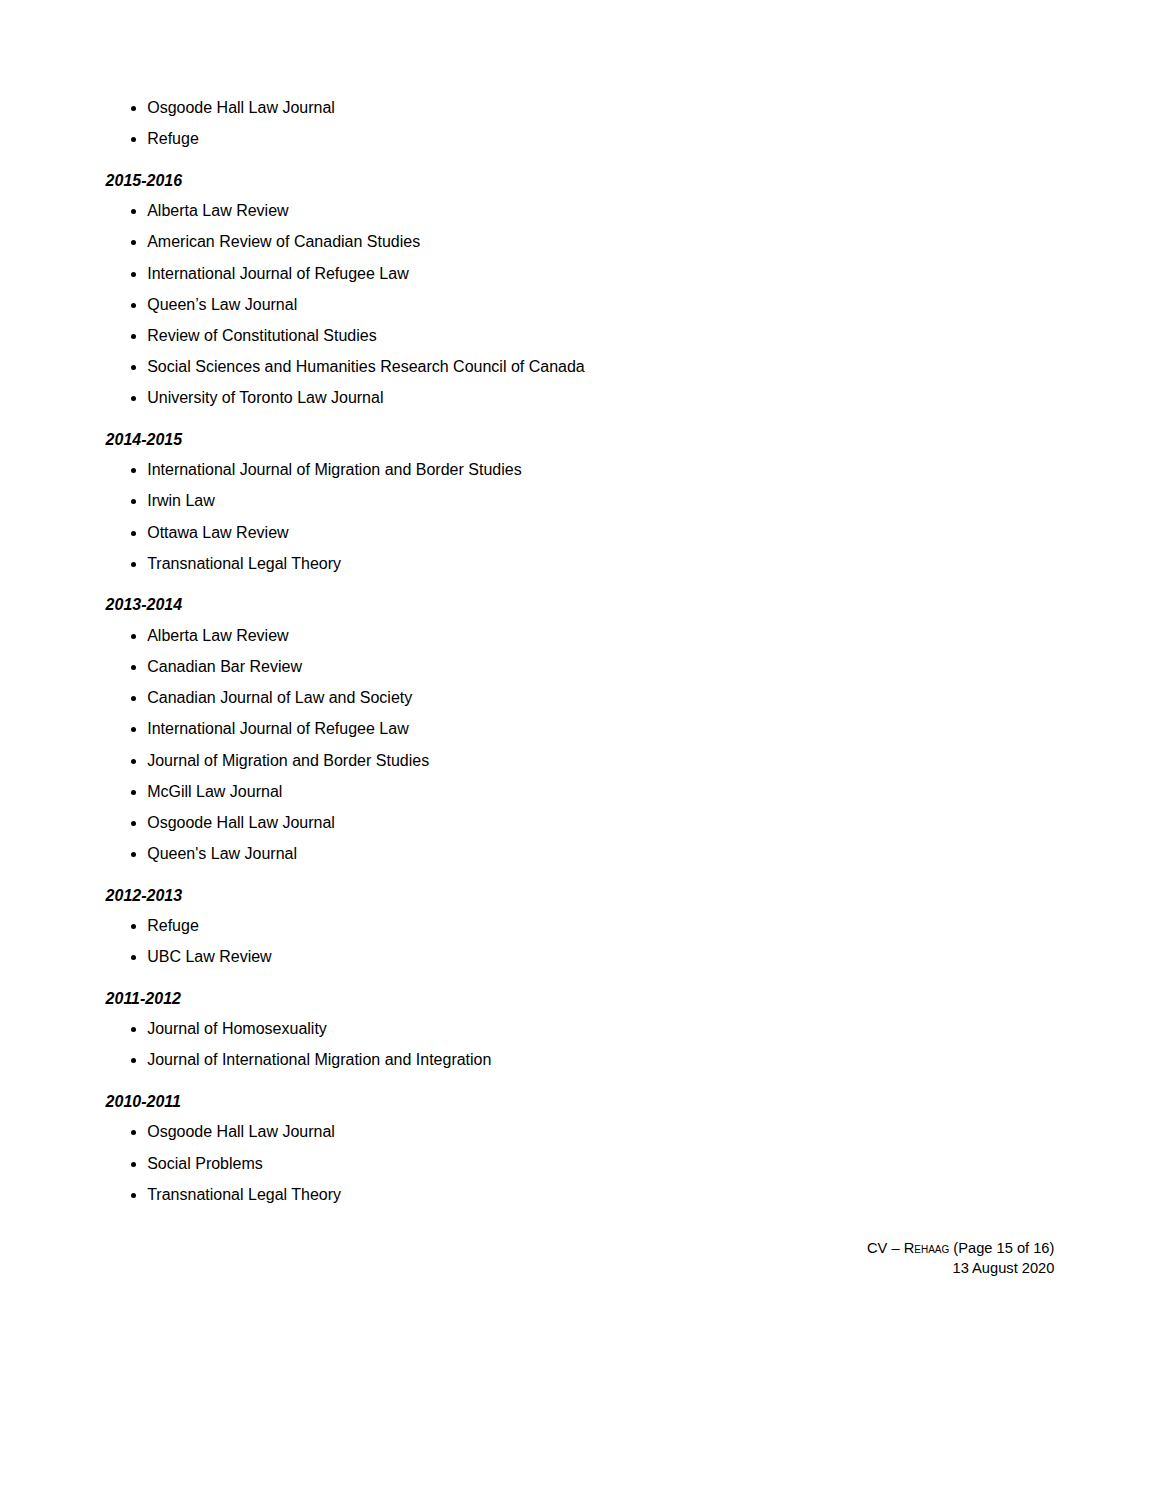Osgoode Hall Law Journal
Refuge
2015-2016
Alberta Law Review
American Review of Canadian Studies
International Journal of Refugee Law
Queen’s Law Journal
Review of Constitutional Studies
Social Sciences and Humanities Research Council of Canada
University of Toronto Law Journal
2014-2015
International Journal of Migration and Border Studies
Irwin Law
Ottawa Law Review
Transnational Legal Theory
2013-2014
Alberta Law Review
Canadian Bar Review
Canadian Journal of Law and Society
International Journal of Refugee Law
Journal of Migration and Border Studies
McGill Law Journal
Osgoode Hall Law Journal
Queen's Law Journal
2012-2013
Refuge
UBC Law Review
2011-2012
Journal of Homosexuality
Journal of International Migration and Integration
2010-2011
Osgoode Hall Law Journal
Social Problems
Transnational Legal Theory
CV – Rehaag (Page 15 of 16)
13 August 2020